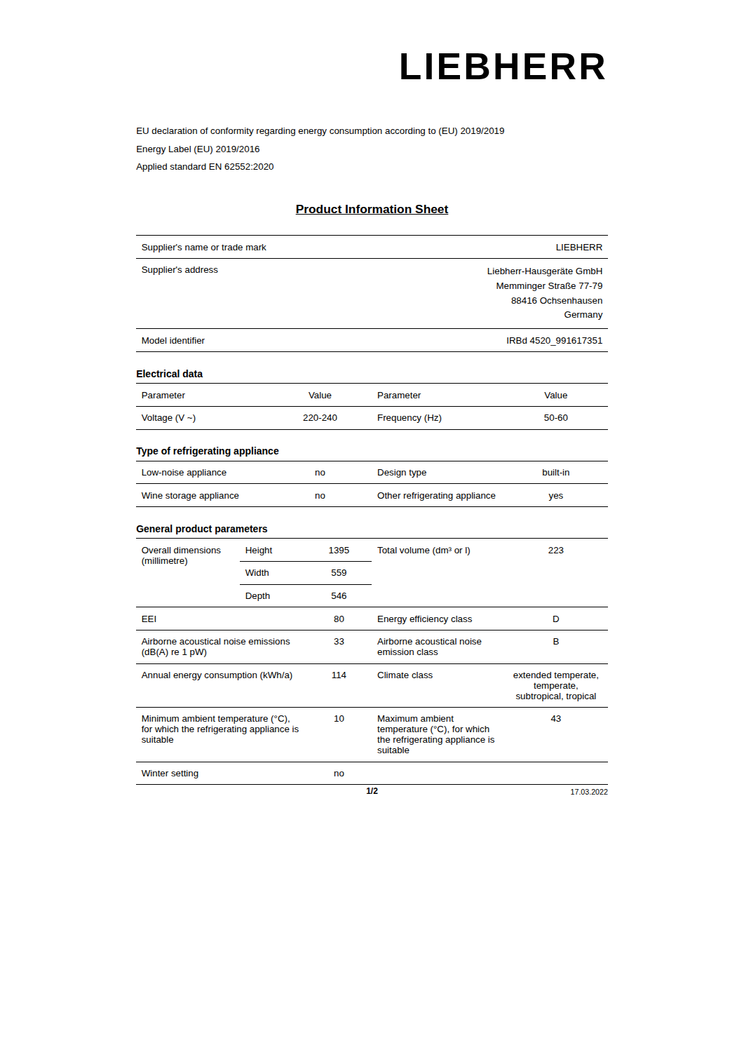LIEBHERR
EU declaration of conformity regarding energy consumption according to (EU) 2019/2019
Energy Label (EU) 2019/2016
Applied standard EN 62552:2020
Product Information Sheet
| Supplier's name or trade mark | LIEBHERR |
| Supplier's address | Liebherr-Hausgeräte GmbH Memminger Straße 77-79 88416 Ochsenhausen Germany |
| Model identifier | IRBd 4520_991617351 |
Electrical data
| Parameter | Value | Parameter | Value |
| --- | --- | --- | --- |
| Voltage (V ~) | 220-240 | Frequency (Hz) | 50-60 |
Type of refrigerating appliance
| Low-noise appliance | no | Design type | built-in |
| Wine storage appliance | no | Other refrigerating appliance | yes |
General product parameters
| Overall dimensions (millimetre) | Height | 1395 | Total volume (dm³ or l) | 223 |
| Width | 559 |
| Depth | 546 |
| EEI | 80 | Energy efficiency class | D |
| Airborne acoustical noise emissions (dB(A) re 1 pW) | 33 | Airborne acoustical noise emission class | B |
| Annual energy consumption (kWh/a) | 114 | Climate class | extended temperate, temperate, subtropical, tropical |
| Minimum ambient temperature (°C), for which the refrigerating appliance is suitable | 10 | Maximum ambient temperature (°C), for which the refrigerating appliance is suitable | 43 |
| Winter setting | no | | |
1/2
17.03.2022